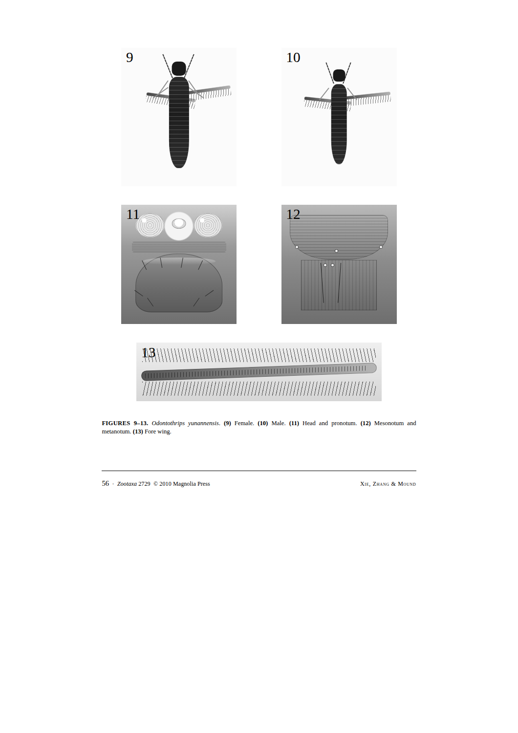9
10
11
12
13
FIGURES 9–13. Odontothrips yunannensis. (9) Female. (10) Male. (11) Head and pronotum. (12) Mesonotum and metanotum. (13) Fore wing.
56 · Zootaxa 2729 © 2010 Magnolia Press
Xie, Zhang & Mound